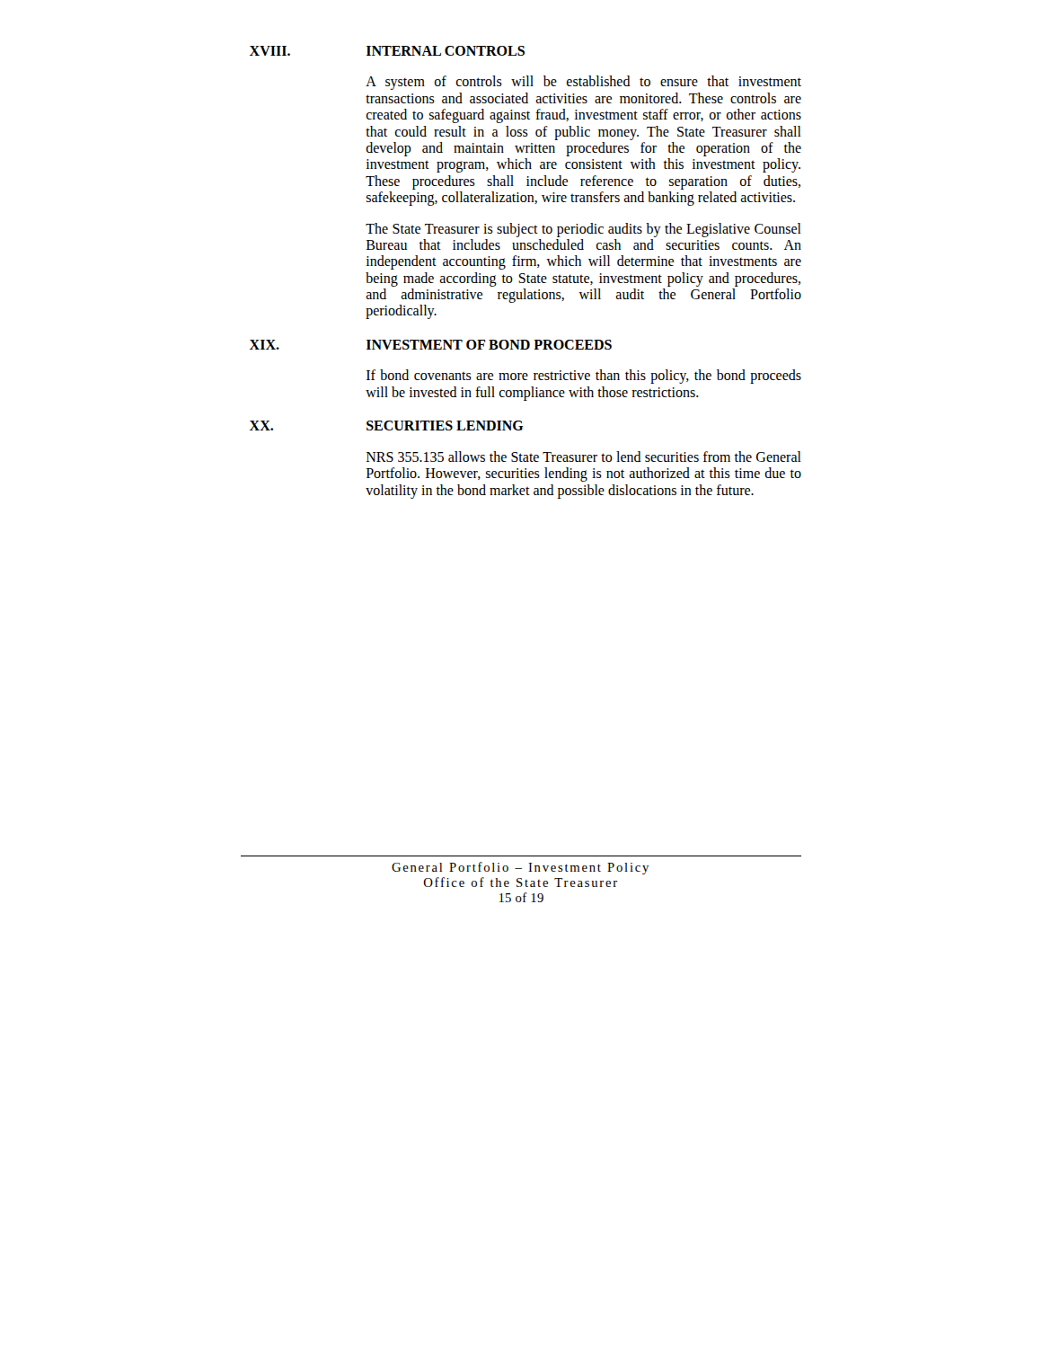XVIII.
Internal Controls
A system of controls will be established to ensure that investment transactions and associated activities are monitored. These controls are created to safeguard against fraud, investment staff error, or other actions that could result in a loss of public money. The State Treasurer shall develop and maintain written procedures for the operation of the investment program, which are consistent with this investment policy. These procedures shall include reference to separation of duties, safekeeping, collateralization, wire transfers and banking related activities.
The State Treasurer is subject to periodic audits by the Legislative Counsel Bureau that includes unscheduled cash and securities counts. An independent accounting firm, which will determine that investments are being made according to State statute, investment policy and procedures, and administrative regulations, will audit the General Portfolio periodically.
XIX.
Investment of Bond Proceeds
If bond covenants are more restrictive than this policy, the bond proceeds will be invested in full compliance with those restrictions.
XX.
Securities Lending
NRS 355.135 allows the State Treasurer to lend securities from the General Portfolio. However, securities lending is not authorized at this time due to volatility in the bond market and possible dislocations in the future.
General Portfolio – Investment Policy
Office of the State Treasurer
15 of 19